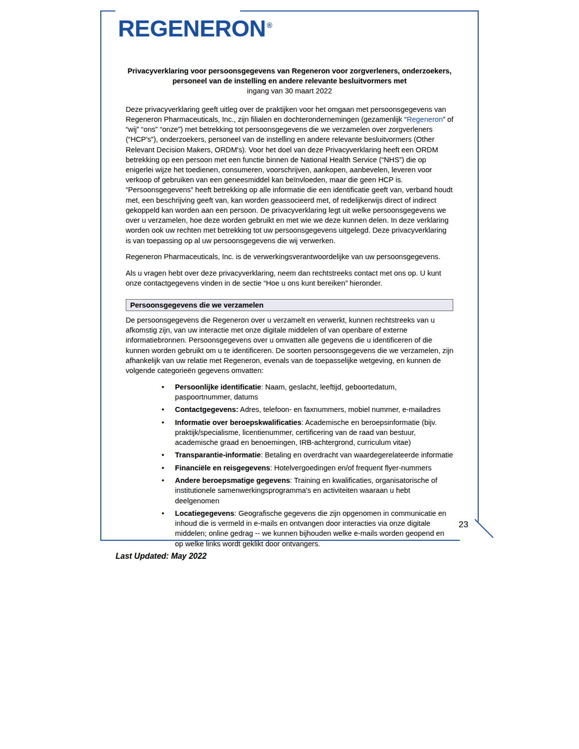REGENERON®
Privacyverklaring voor persoonsgegevens van Regeneron voor zorgverleners, onderzoekers,
personeel van de instelling en andere relevante besluitvormers met
ingang van 30 maart 2022
Deze privacyverklaring geeft uitleg over de praktijken voor het omgaan met persoonsgegevens van Regeneron Pharmaceuticals, Inc., zijn filialen en dochterondernemingen (gezamenlijk “Regeneron” of “wij” “ons” “onze”) met betrekking tot persoonsgegevens die we verzamelen over zorgverleners (“HCP's”), onderzoekers, personeel van de instelling en andere relevante besluitvormers (Other Relevant Decision Makers, ORDM's). Voor het doel van deze Privacyverklaring heeft een ORDM betrekking op een persoon met een functie binnen de National Health Service (“NHS”) die op enigerlei wijze het toedienen, consumeren, voorschrijven, aankopen, aanbevelen, leveren voor verkoop of gebruiken van een geneesmiddel kan beïnvloeden, maar die geen HCP is. “Persoonsgegevens” heeft betrekking op alle informatie die een identificatie geeft van, verband houdt met, een beschrijving geeft van, kan worden geassocieerd met, of redelijkerwijs direct of indirect gekoppeld kan worden aan een persoon. De privacyverklaring legt uit welke persoonsgegevens we over u verzamelen, hoe deze worden gebruikt en met wie we deze kunnen delen. In deze verklaring worden ook uw rechten met betrekking tot uw persoonsgegevens uitgelegd. Deze privacyverklaring is van toepassing op al uw persoonsgegevens die wij verwerken.
Regeneron Pharmaceuticals, Inc. is de verwerkingsverantwoordelijke van uw persoonsgegevens.
Als u vragen hebt over deze privacyverklaring, neem dan rechtstreeks contact met ons op. U kunt onze contactgegevens vinden in de sectie “Hoe u ons kunt bereiken” hieronder.
Persoonsgegevens die we verzamelen
De persoonsgegevens die Regeneron over u verzamelt en verwerkt, kunnen rechtstreeks van u afkomstig zijn, van uw interactie met onze digitale middelen of van openbare of externe informatiebronnen. Persoonsgegevens over u omvatten alle gegevens die u identificeren of die kunnen worden gebruikt om u te identificeren. De soorten persoonsgegevens die we verzamelen, zijn afhankelijk van uw relatie met Regeneron, evenals van de toepasselijke wetgeving, en kunnen de volgende categorieën gegevens omvatten:
Persoonlijke identificatie: Naam, geslacht, leeftijd, geboortedatum, paspoortnummer, datums
Contactgegevens: Adres, telefoon- en faxnummers, mobiel nummer, e-mailadres
Informatie over beroepskwalificaties: Academische en beroepsinformatie (bijv. praktijk/specialisme, licentienummer, certificering van de raad van bestuur, academische graad en benoemingen, IRB-achtergrond, curriculum vitae)
Transparantie-informatie: Betaling en overdracht van waardegerelateerde informatie
Financiële en reisgegevens: Hotelvergoedingen en/of frequent flyer-nummers
Andere beroepsmatige gegevens: Training en kwalificaties, organisatorische of institutionele samenwerkingsprogramma's en activiteiten waaraan u hebt deelgenomen
Locatiegegevens: Geografische gegevens die zijn opgenomen in communicatie en inhoud die is vermeld in e-mails en ontvangen door interacties via onze digitale middelen; online gedrag -- we kunnen bijhouden welke e-mails worden geopend en op welke links wordt geklikt door ontvangers.
23
Last Updated: May 2022